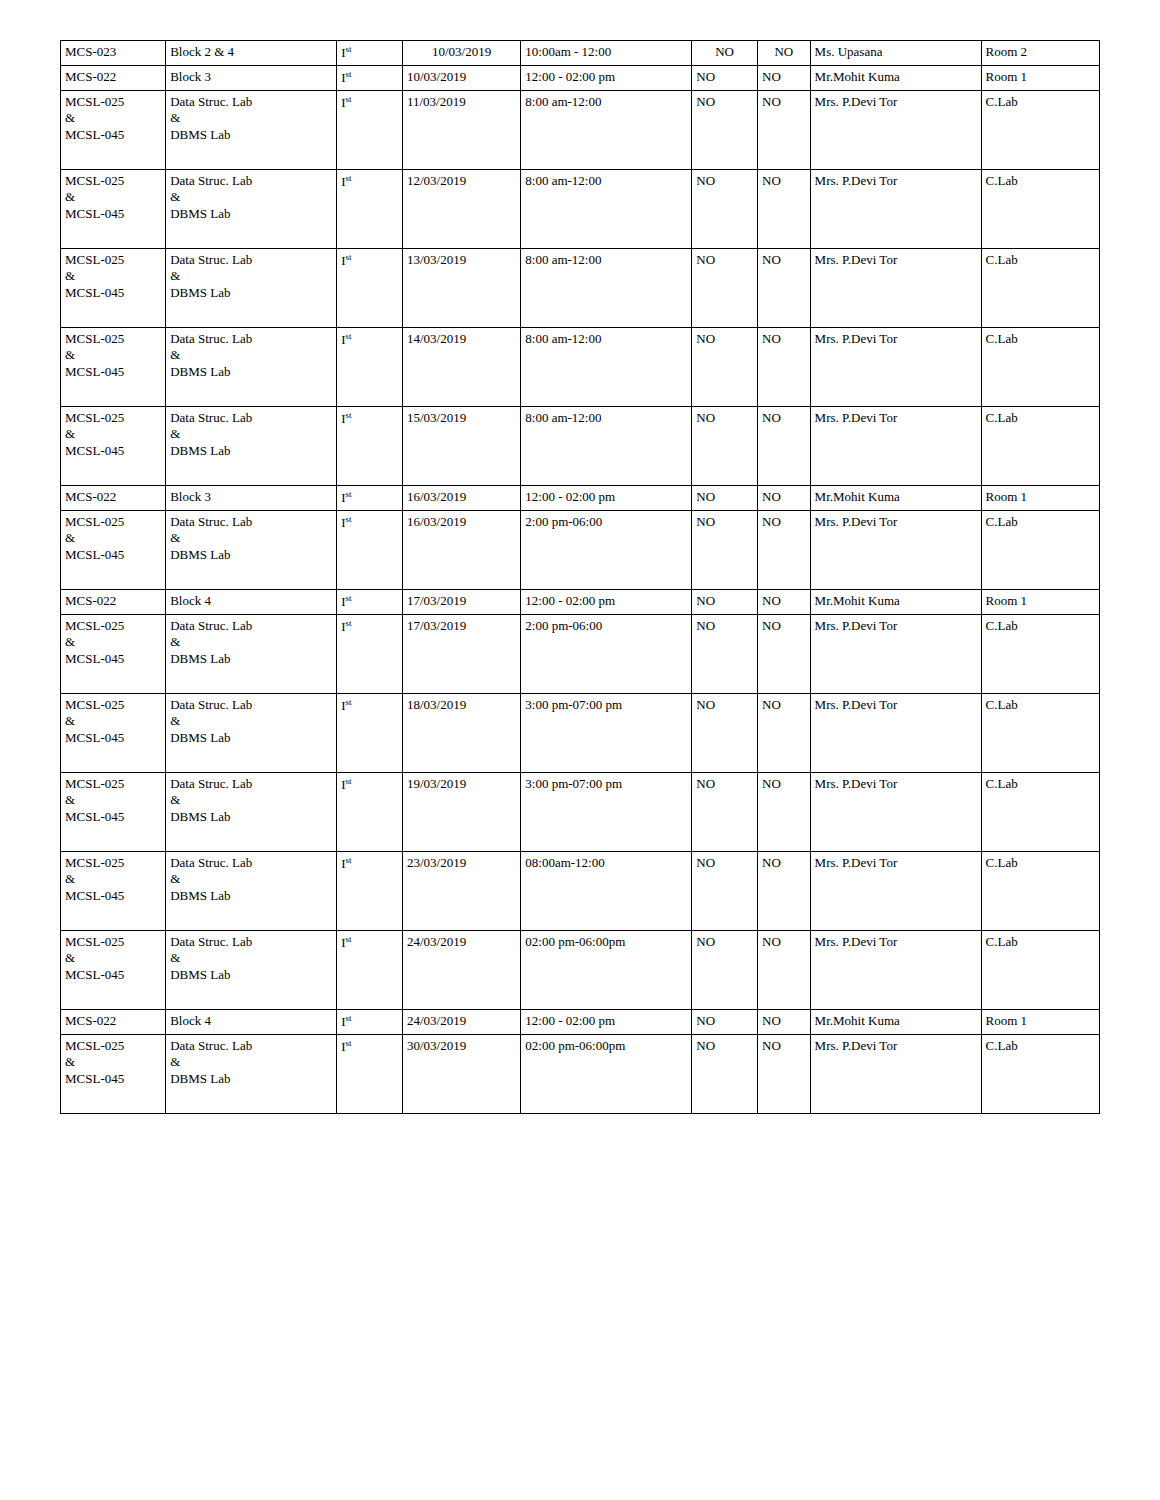| MCS-023 | Block 2 & 4 | I st | 10/03/2019 | 10:00am - 12:00 | NO | NO | Ms. Upasana | Room 2 |
| MCS-022 | Block 3 | I st | 10/03/2019 | 12:00 - 02:00 pm | NO | NO | Mr.Mohit Kuma | Room 1 |
| MCSL-025 & MCSL-045 | Data Struc. Lab & DBMS Lab | I st | 11/03/2019 | 8:00 am-12:00 | NO | NO | Mrs. P.Devi Tor | C.Lab |
| MCSL-025 & MCSL-045 | Data Struc. Lab & DBMS Lab | I st | 12/03/2019 | 8:00 am-12:00 | NO | NO | Mrs. P.Devi Tor | C.Lab |
| MCSL-025 & MCSL-045 | Data Struc. Lab & DBMS Lab | I st | 13/03/2019 | 8:00 am-12:00 | NO | NO | Mrs. P.Devi Tor | C.Lab |
| MCSL-025 & MCSL-045 | Data Struc. Lab & DBMS Lab | I st | 14/03/2019 | 8:00 am-12:00 | NO | NO | Mrs. P.Devi Tor | C.Lab |
| MCSL-025 & MCSL-045 | Data Struc. Lab & DBMS Lab | I st | 15/03/2019 | 8:00 am-12:00 | NO | NO | Mrs. P.Devi Tor | C.Lab |
| MCS-022 | Block 3 | I st | 16/03/2019 | 12:00 - 02:00 pm | NO | NO | Mr.Mohit Kuma | Room 1 |
| MCSL-025 & MCSL-045 | Data Struc. Lab & DBMS Lab | I st | 16/03/2019 | 2:00 pm-06:00 | NO | NO | Mrs. P.Devi Tor | C.Lab |
| MCS-022 | Block 4 | I st | 17/03/2019 | 12:00 - 02:00 pm | NO | NO | Mr.Mohit Kuma | Room 1 |
| MCSL-025 & MCSL-045 | Data Struc. Lab & DBMS Lab | I st | 17/03/2019 | 2:00 pm-06:00 | NO | NO | Mrs. P.Devi Tor | C.Lab |
| MCSL-025 & MCSL-045 | Data Struc. Lab & DBMS Lab | I st | 18/03/2019 | 3:00 pm-07:00 pm | NO | NO | Mrs. P.Devi Tor | C.Lab |
| MCSL-025 & MCSL-045 | Data Struc. Lab & DBMS Lab | I st | 19/03/2019 | 3:00 pm-07:00 pm | NO | NO | Mrs. P.Devi Tor | C.Lab |
| MCSL-025 & MCSL-045 | Data Struc. Lab & DBMS Lab | I st | 23/03/2019 | 08:00am-12:00 | NO | NO | Mrs. P.Devi Tor | C.Lab |
| MCSL-025 & MCSL-045 | Data Struc. Lab & DBMS Lab | I st | 24/03/2019 | 02:00 pm-06:00pm | NO | NO | Mrs. P.Devi Tor | C.Lab |
| MCS-022 | Block 4 | I st | 24/03/2019 | 12:00 - 02:00 pm | NO | NO | Mr.Mohit Kuma | Room 1 |
| MCSL-025 & MCSL-045 | Data Struc. Lab & DBMS Lab | I st | 30/03/2019 | 02:00 pm-06:00pm | NO | NO | Mrs. P.Devi Tor | C.Lab |